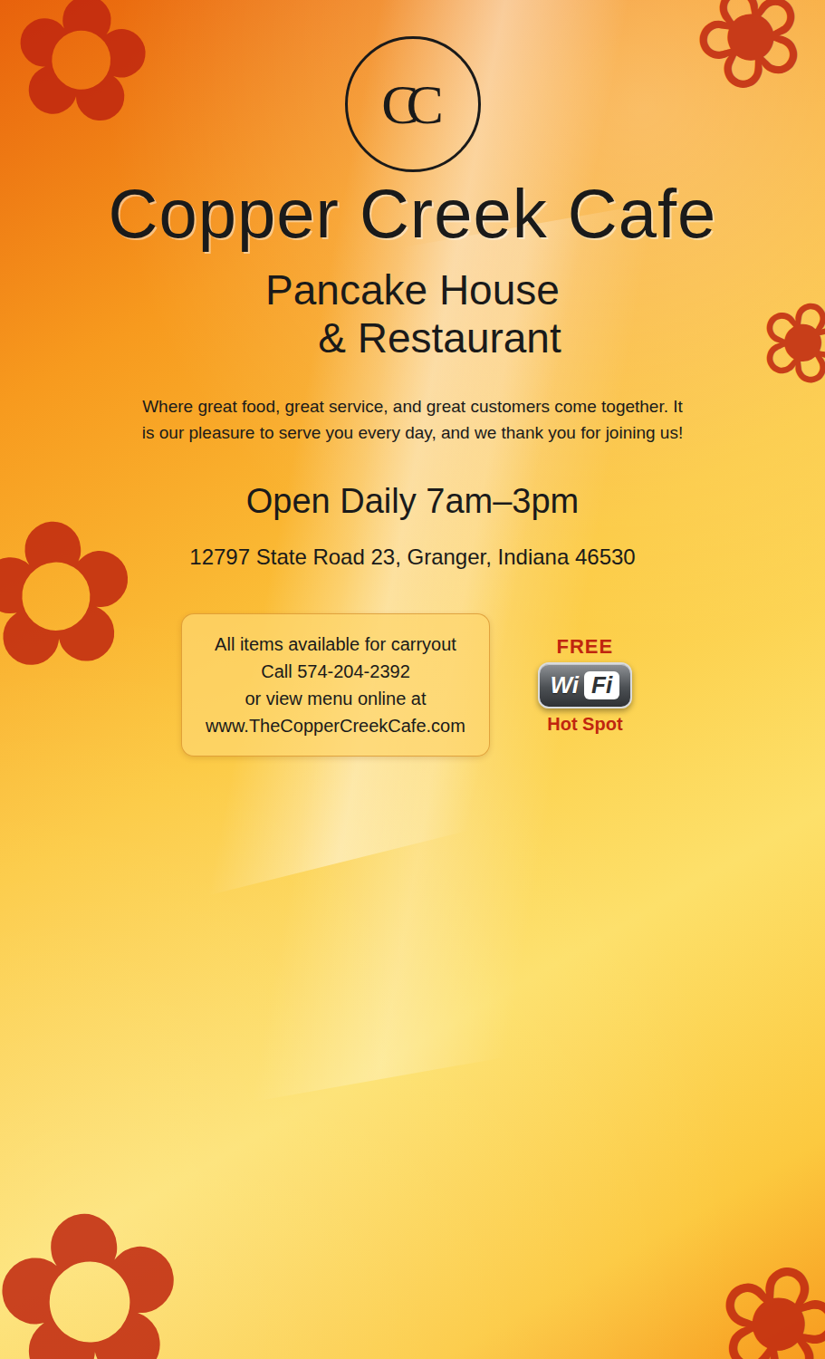✿ ❀ ✿ ❀ ✿ ❀
CC
Copper Creek Cafe
Pancake House & Restaurant
Where great food, great service, and great customers come together. It is our pleasure to serve you every day, and we thank you for joining us!
Open Daily 7am–3pm
12797 State Road 23, Granger, Indiana 46530
All items available for carryout
Call 574-204-2392
or view menu online at
www.TheCopperCreekCafe.com
FREE
Wi Fi
Hot Spot